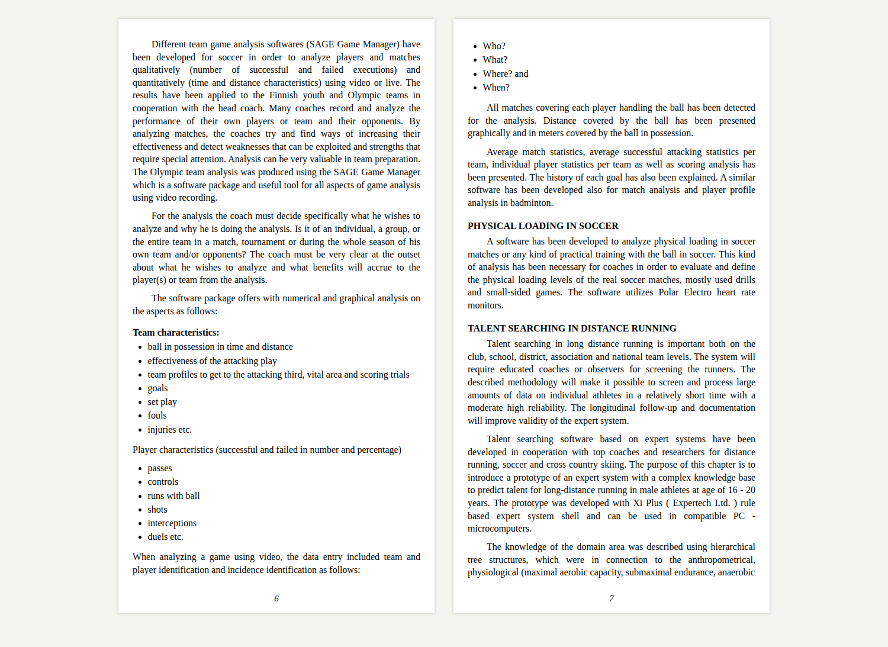Different team game analysis softwares (SAGE Game Manager) have been developed for soccer in order to analyze players and matches qualitatively (number of successful and failed executions) and quantitatively (time and distance characteristics) using video or live. The results have been applied to the Finnish youth and Olympic teams in cooperation with the head coach. Many coaches record and analyze the performance of their own players or team and their opponents. By analyzing matches, the coaches try and find ways of increasing their effectiveness and detect weaknesses that can be exploited and strengths that require special attention. Analysis can be very valuable in team preparation. The Olympic team analysis was produced using the SAGE Game Manager which is a software package and useful tool for all aspects of game analysis using video recording.
For the analysis the coach must decide specifically what he wishes to analyze and why he is doing the analysis. Is it of an individual, a group, or the entire team in a match, tournament or during the whole season of his own team and/or opponents? The coach must be very clear at the outset about what he wishes to analyze and what benefits will accrue to the player(s) or team from the analysis.
The software package offers with numerical and graphical analysis on the aspects as follows:
Team characteristics:
ball in possession in time and distance
effectiveness of the attacking play
team profiles to get to the attacking third, vital area and scoring trials
goals
set play
fouls
injuries etc.
Player characteristics (successful and failed in number and percentage)
passes
controls
runs with ball
shots
interceptions
duels etc.
When analyzing a game using video, the data entry included team and player identification and incidence identification as follows:
6
Who?
What?
Where? and
When?
All matches covering each player handling the ball has been detected for the analysis. Distance covered by the ball has been presented graphically and in meters covered by the ball in possession.
Average match statistics, average successful attacking statistics per team, individual player statistics per team as well as scoring analysis has been presented. The history of each goal has also been explained. A similar software has been developed also for match analysis and player profile analysis in badminton.
Physical Loading in Soccer
A software has been developed to analyze physical loading in soccer matches or any kind of practical training with the ball in soccer. This kind of analysis has been necessary for coaches in order to evaluate and define the physical loading levels of the real soccer matches, mostly used drills and small-sided games. The software utilizes Polar Electro heart rate monitors.
Talent Searching in Distance Running
Talent searching in long distance running is important both on the club, school, district, association and national team levels. The system will require educated coaches or observers for screening the runners. The described methodology will make it possible to screen and process large amounts of data on individual athletes in a relatively short time with a moderate high reliability. The longitudinal follow-up and documentation will improve validity of the expert system.
Talent searching software based on expert systems have been developed in cooperation with top coaches and researchers for distance running, soccer and cross country skiing. The purpose of this chapter is to introduce a prototype of an expert system with a complex knowledge base to predict talent for long-distance running in male athletes at age of 16 - 20 years. The prototype was developed with Xi Plus ( Expertech Ltd. ) rule based expert system shell and can be used in compatible PC - microcomputers.
The knowledge of the domain area was described using hierarchical tree structures, which were in connection to the anthropometrical, physiological (maximal aerobic capacity, submaximal endurance, anaerobic
7